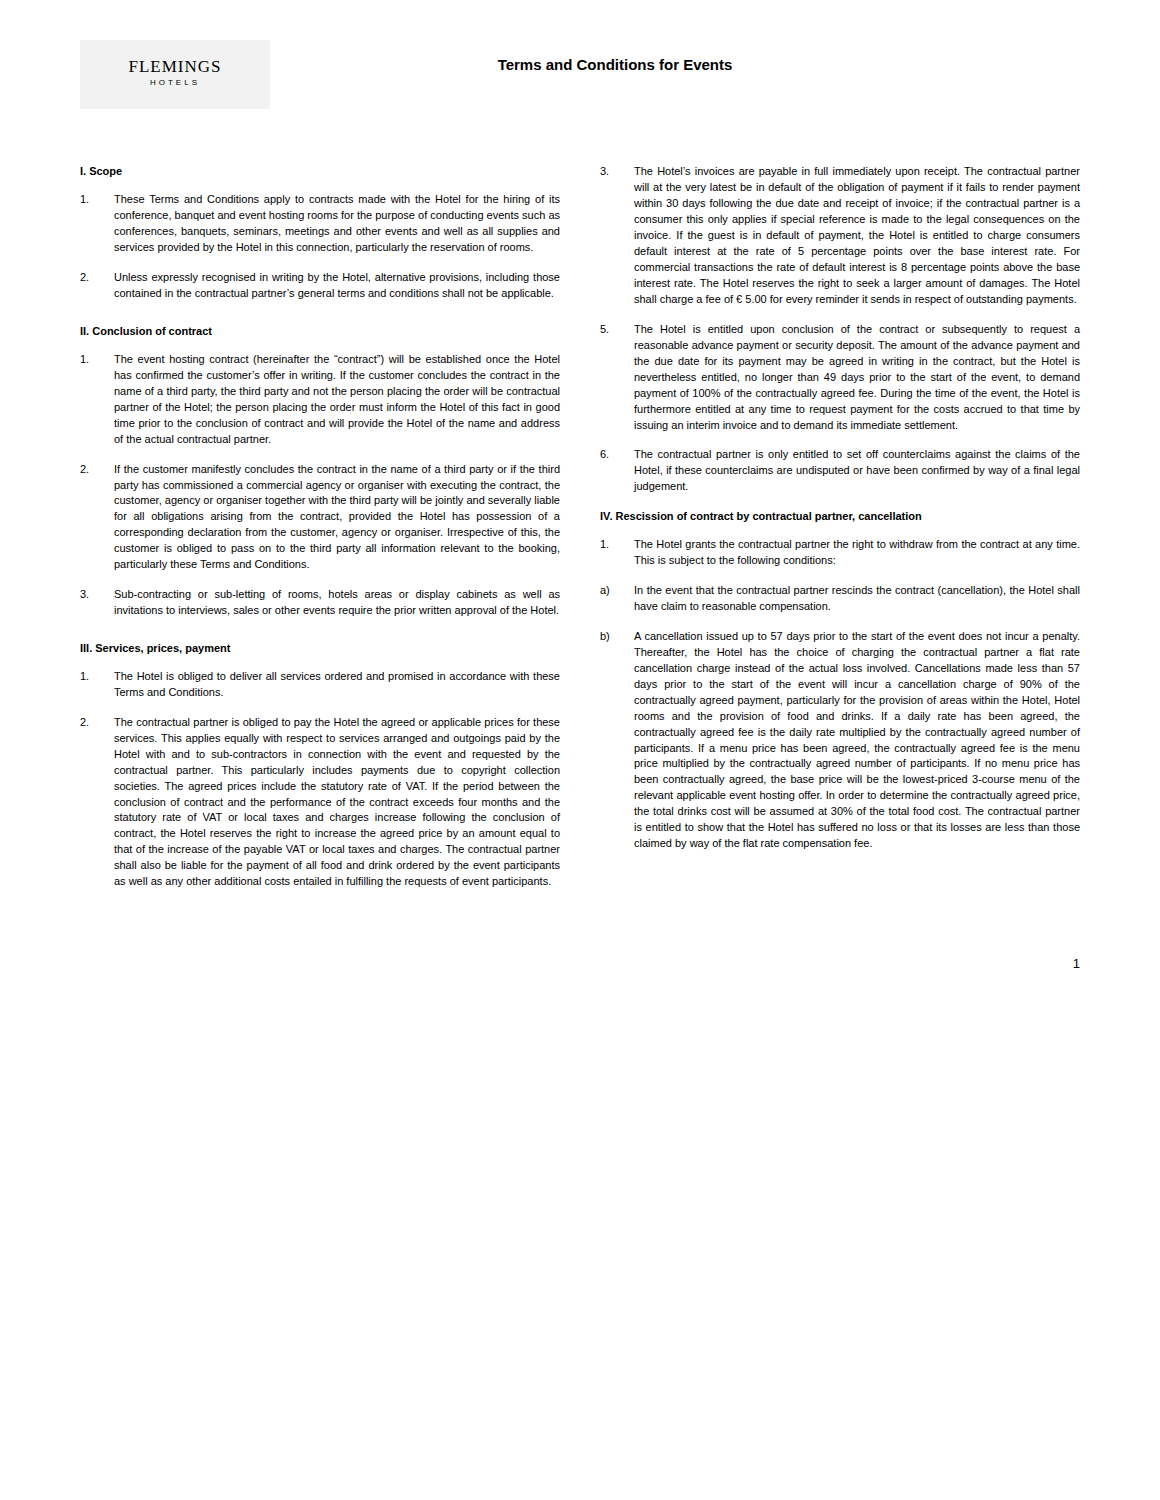FLEMINGS
HOTELS
Terms and Conditions for Events
I. Scope
1. These Terms and Conditions apply to contracts made with the Hotel for the hiring of its conference, banquet and event hosting rooms for the purpose of conducting events such as conferences, banquets, seminars, meetings and other events and well as all supplies and services provided by the Hotel in this connection, particularly the reservation of rooms.
2. Unless expressly recognised in writing by the Hotel, alternative provisions, including those contained in the contractual partner’s general terms and conditions shall not be applicable.
II. Conclusion of contract
1. The event hosting contract (hereinafter the “contract”) will be established once the Hotel has confirmed the customer’s offer in writing. If the customer concludes the contract in the name of a third party, the third party and not the person placing the order will be contractual partner of the Hotel; the person placing the order must inform the Hotel of this fact in good time prior to the conclusion of contract and will provide the Hotel of the name and address of the actual contractual partner.
2. If the customer manifestly concludes the contract in the name of a third party or if the third party has commissioned a commercial agency or organiser with executing the contract, the customer, agency or organiser together with the third party will be jointly and severally liable for all obligations arising from the contract, provided the Hotel has possession of a corresponding declaration from the customer, agency or organiser. Irrespective of this, the customer is obliged to pass on to the third party all information relevant to the booking, particularly these Terms and Conditions.
3. Sub-contracting or sub-letting of rooms, hotels areas or display cabinets as well as invitations to interviews, sales or other events require the prior written approval of the Hotel.
III. Services, prices, payment
1. The Hotel is obliged to deliver all services ordered and promised in accordance with these Terms and Conditions.
2. The contractual partner is obliged to pay the Hotel the agreed or applicable prices for these services. This applies equally with respect to services arranged and outgoings paid by the Hotel with and to sub-contractors in connection with the event and requested by the contractual partner. This particularly includes payments due to copyright collection societies. The agreed prices include the statutory rate of VAT. If the period between the conclusion of contract and the performance of the contract exceeds four months and the statutory rate of VAT or local taxes and charges increase following the conclusion of contract, the Hotel reserves the right to increase the agreed price by an amount equal to that of the increase of the payable VAT or local taxes and charges. The contractual partner shall also be liable for the payment of all food and drink ordered by the event participants as well as any other additional costs entailed in fulfilling the requests of event participants.
3. The Hotel’s invoices are payable in full immediately upon receipt. The contractual partner will at the very latest be in default of the obligation of payment if it fails to render payment within 30 days following the due date and receipt of invoice; if the contractual partner is a consumer this only applies if special reference is made to the legal consequences on the invoice. If the guest is in default of payment, the Hotel is entitled to charge consumers default interest at the rate of 5 percentage points over the base interest rate. For commercial transactions the rate of default interest is 8 percentage points above the base interest rate. The Hotel reserves the right to seek a larger amount of damages. The Hotel shall charge a fee of € 5.00 for every reminder it sends in respect of outstanding payments.
5. The Hotel is entitled upon conclusion of the contract or subsequently to request a reasonable advance payment or security deposit. The amount of the advance payment and the due date for its payment may be agreed in writing in the contract, but the Hotel is nevertheless entitled, no longer than 49 days prior to the start of the event, to demand payment of 100% of the contractually agreed fee. During the time of the event, the Hotel is furthermore entitled at any time to request payment for the costs accrued to that time by issuing an interim invoice and to demand its immediate settlement.
6. The contractual partner is only entitled to set off counterclaims against the claims of the Hotel, if these counterclaims are undisputed or have been confirmed by way of a final legal judgement.
IV. Rescission of contract by contractual partner, cancellation
1. The Hotel grants the contractual partner the right to withdraw from the contract at any time. This is subject to the following conditions:
a) In the event that the contractual partner rescinds the contract (cancellation), the Hotel shall have claim to reasonable compensation.
b) A cancellation issued up to 57 days prior to the start of the event does not incur a penalty. Thereafter, the Hotel has the choice of charging the contractual partner a flat rate cancellation charge instead of the actual loss involved. Cancellations made less than 57 days prior to the start of the event will incur a cancellation charge of 90% of the contractually agreed payment, particularly for the provision of areas within the Hotel, Hotel rooms and the provision of food and drinks. If a daily rate has been agreed, the contractually agreed fee is the daily rate multiplied by the contractually agreed number of participants. If a menu price has been agreed, the contractually agreed fee is the menu price multiplied by the contractually agreed number of participants. If no menu price has been contractually agreed, the base price will be the lowest-priced 3-course menu of the relevant applicable event hosting offer. In order to determine the contractually agreed price, the total drinks cost will be assumed at 30% of the total food cost. The contractual partner is entitled to show that the Hotel has suffered no loss or that its losses are less than those claimed by way of the flat rate compensation fee.
1